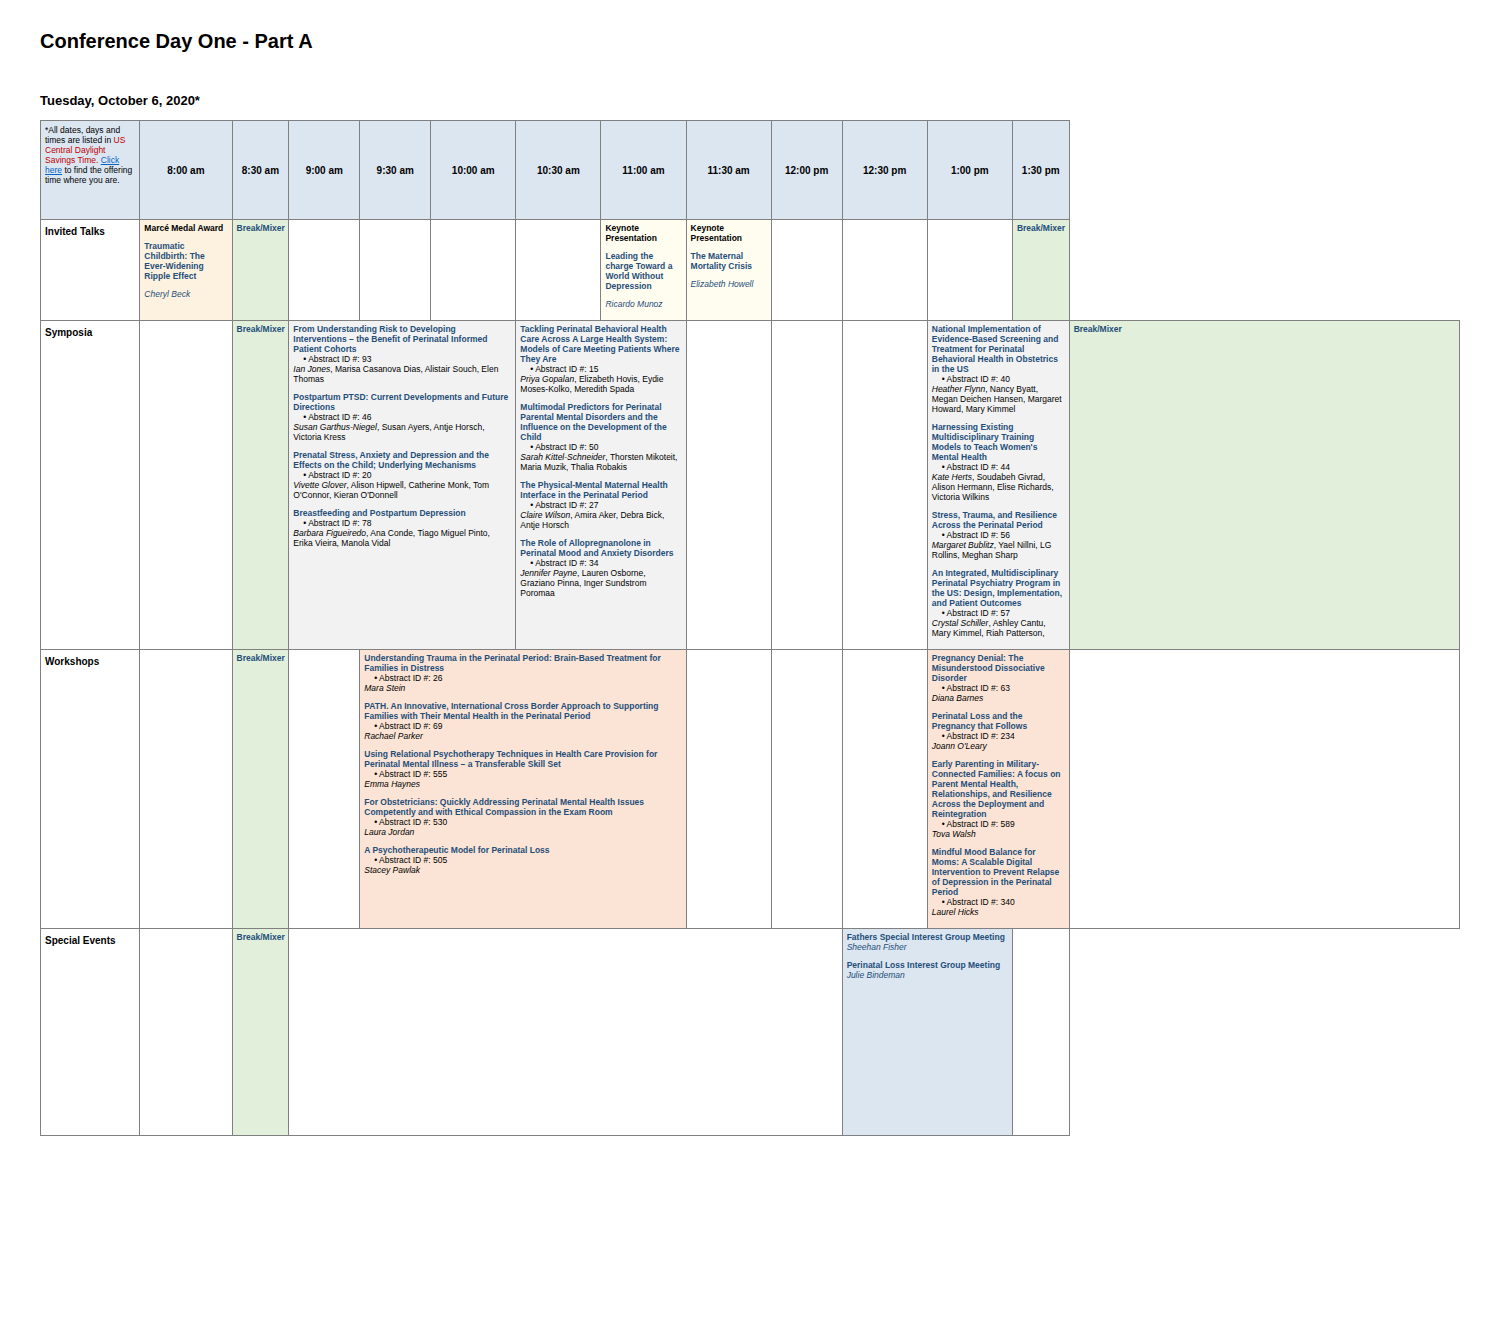Conference Day One - Part A
Tuesday, October 6, 2020*
| *All dates, days and times are listed in US Central Daylight Savings Time. Click here to find the offering time where you are. | 8:00 am | 8:30 am | 9:00 am | 9:30 am | 10:00 am | 10:30 am | 11:00 am | 11:30 am | 12:00 pm | 12:30 pm | 1:00 pm | 1:30 pm |
| --- | --- | --- | --- | --- | --- | --- | --- | --- | --- | --- | --- | --- |
| Invited Talks | Marcé Medal Award Traumatic Childbirth: The Ever-Widening Ripple Effect Cheryl Beck | Break/Mixer | | | | | Keynote Presentation Leading the charge Toward a World Without Depression Ricardo Munoz | Keynote Presentation The Maternal Mortality Crisis Elizabeth Howell | | | | Break/Mixer |
| Symposia | | Break/Mixer | From Understanding Risk to Developing Interventions – the Benefit of Perinatal Informed Patient Cohorts • Abstract ID #: 93 Ian Jones , Marisa Casanova Dias, Alistair Souch, Elen Thomas Postpartum PTSD: Current Developments and Future Directions • Abstract ID #: 46 Susan Garthus-Niegel , Susan Ayers, Antje Horsch, Victoria Kress Prenatal Stress, Anxiety and Depression and the Effects on the Child; Underlying Mechanisms • Abstract ID #: 20 Vivette Glover , Alison Hipwell, Catherine Monk, Tom O'Connor, Kieran O'Donnell Breastfeeding and Postpartum Depression • Abstract ID #: 78 Barbara Figueiredo , Ana Conde, Tiago Miguel Pinto, Erika Vieira, Manola Vidal | Tackling Perinatal Behavioral Health Care Across A Large Health System: Models of Care Meeting Patients Where They Are • Abstract ID #: 15 Priya Gopalan , Elizabeth Hovis, Eydie Moses-Kolko, Meredith Spada Multimodal Predictors for Perinatal Parental Mental Disorders and the Influence on the Development of the Child • Abstract ID #: 50 Sarah Kittel-Schneider , Thorsten Mikoteit, Maria Muzik, Thalia Robakis The Physical-Mental Maternal Health Interface in the Perinatal Period • Abstract ID #: 27 Claire Wilson , Amira Aker, Debra Bick, Antje Horsch The Role of Allopregnanolone in Perinatal Mood and Anxiety Disorders • Abstract ID #: 34 Jennifer Payne , Lauren Osborne, Graziano Pinna, Inger Sundstrom Poromaa | | | | National Implementation of Evidence-Based Screening and Treatment for Perinatal Behavioral Health in Obstetrics in the US • Abstract ID #: 40 Heather Flynn , Nancy Byatt, Megan Deichen Hansen, Margaret Howard, Mary Kimmel Harnessing Existing Multidisciplinary Training Models to Teach Women's Mental Health • Abstract ID #: 44 Kate Herts , Soudabeh Givrad, Alison Hermann, Elise Richards, Victoria Wilkins Stress, Trauma, and Resilience Across the Perinatal Period • Abstract ID #: 56 Margaret Bublitz , Yael Nillni, LG Rollins, Meghan Sharp An Integrated, Multidisciplinary Perinatal Psychiatry Program in the US: Design, Implementation, and Patient Outcomes • Abstract ID #: 57 Crystal Schiller , Ashley Cantu, Mary Kimmel, Riah Patterson, | Break/Mixer |
| Workshops | | Break/Mixer | | Understanding Trauma in the Perinatal Period: Brain-Based Treatment for Families in Distress • Abstract ID #: 26 Mara Stein PATH. An Innovative, International Cross Border Approach to Supporting Families with Their Mental Health in the Perinatal Period • Abstract ID #: 69 Rachael Parker Using Relational Psychotherapy Techniques in Health Care Provision for Perinatal Mental Illness – a Transferable Skill Set • Abstract ID #: 555 Emma Haynes For Obstetricians: Quickly Addressing Perinatal Mental Health Issues Competently and with Ethical Compassion in the Exam Room • Abstract ID #: 530 Laura Jordan A Psychotherapeutic Model for Perinatal Loss • Abstract ID #: 505 Stacey Pawlak | | | | Pregnancy Denial: The Misunderstood Dissociative Disorder • Abstract ID #: 63 Diana Barnes Perinatal Loss and the Pregnancy that Follows • Abstract ID #: 234 Joann O'Leary Early Parenting in Military-Connected Families: A focus on Parent Mental Health, Relationships, and Resilience Across the Deployment and Reintegration • Abstract ID #: 589 Tova Walsh Mindful Mood Balance for Moms: A Scalable Digital Intervention to Prevent Relapse of Depression in the Perinatal Period • Abstract ID #: 340 Laurel Hicks | |
| Special Events | | Break/Mixer | | Fathers Special Interest Group Meeting Sheehan Fisher Perinatal Loss Interest Group Meeting Julie Bindeman | |